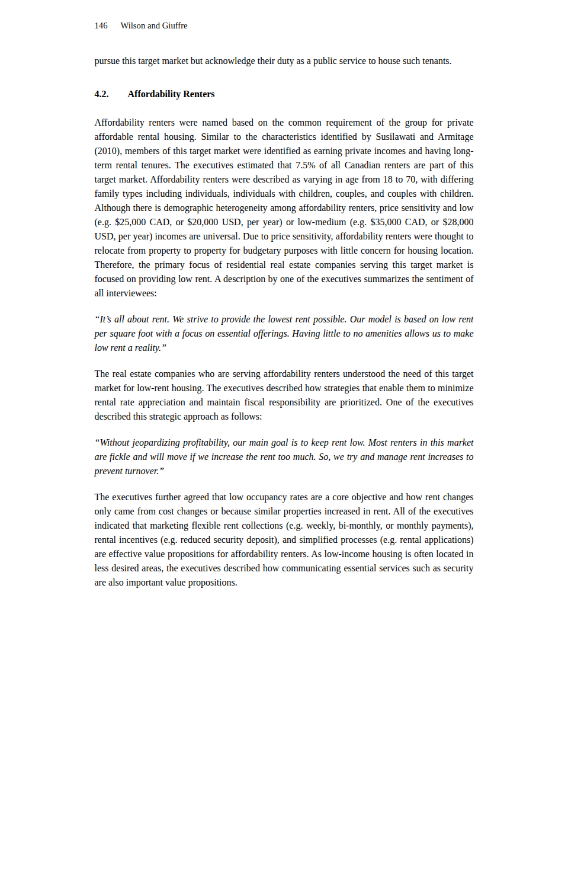146 Wilson and Giuffre
pursue this target market but acknowledge their duty as a public service to house such tenants.
4.2. Affordability Renters
Affordability renters were named based on the common requirement of the group for private affordable rental housing. Similar to the characteristics identified by Susilawati and Armitage (2010), members of this target market were identified as earning private incomes and having long-term rental tenures. The executives estimated that 7.5% of all Canadian renters are part of this target market. Affordability renters were described as varying in age from 18 to 70, with differing family types including individuals, individuals with children, couples, and couples with children. Although there is demographic heterogeneity among affordability renters, price sensitivity and low (e.g. $25,000 CAD, or $20,000 USD, per year) or low-medium (e.g. $35,000 CAD, or $28,000 USD, per year) incomes are universal. Due to price sensitivity, affordability renters were thought to relocate from property to property for budgetary purposes with little concern for housing location. Therefore, the primary focus of residential real estate companies serving this target market is focused on providing low rent. A description by one of the executives summarizes the sentiment of all interviewees:
“It’s all about rent. We strive to provide the lowest rent possible. Our model is based on low rent per square foot with a focus on essential offerings. Having little to no amenities allows us to make low rent a reality.”
The real estate companies who are serving affordability renters understood the need of this target market for low-rent housing. The executives described how strategies that enable them to minimize rental rate appreciation and maintain fiscal responsibility are prioritized. One of the executives described this strategic approach as follows:
“Without jeopardizing profitability, our main goal is to keep rent low. Most renters in this market are fickle and will move if we increase the rent too much. So, we try and manage rent increases to prevent turnover.”
The executives further agreed that low occupancy rates are a core objective and how rent changes only came from cost changes or because similar properties increased in rent. All of the executives indicated that marketing flexible rent collections (e.g. weekly, bi-monthly, or monthly payments), rental incentives (e.g. reduced security deposit), and simplified processes (e.g. rental applications) are effective value propositions for affordability renters. As low-income housing is often located in less desired areas, the executives described how communicating essential services such as security are also important value propositions.